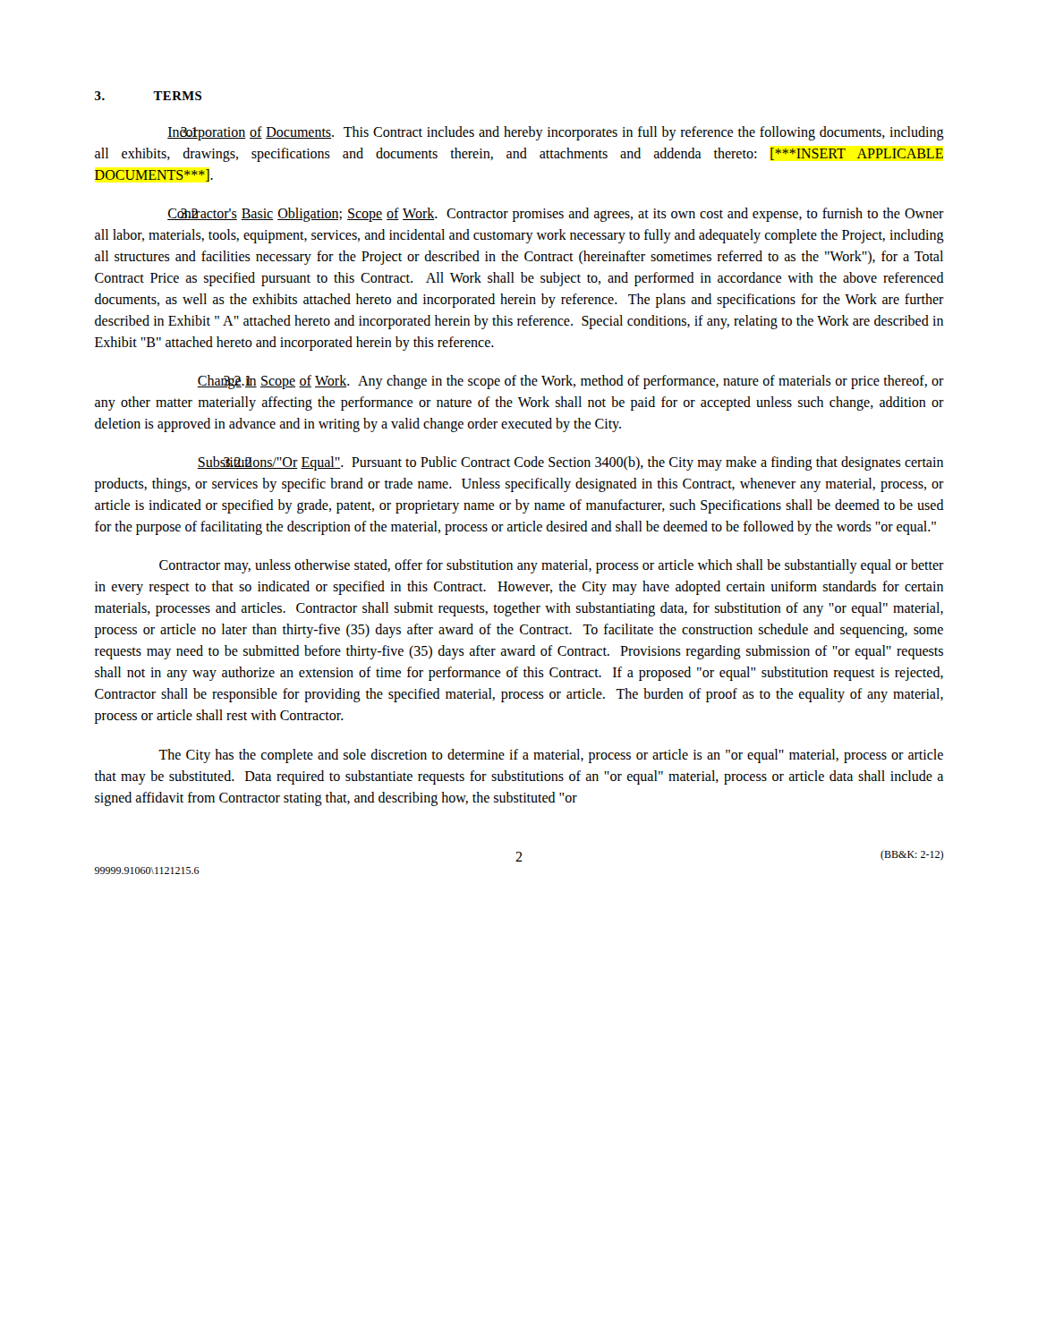3. TERMS
3.1 Incorporation of Documents. This Contract includes and hereby incorporates in full by reference the following documents, including all exhibits, drawings, specifications and documents therein, and attachments and addenda thereto: [***INSERT APPLICABLE DOCUMENTS***].
3.2 Contractor's Basic Obligation; Scope of Work. Contractor promises and agrees, at its own cost and expense, to furnish to the Owner all labor, materials, tools, equipment, services, and incidental and customary work necessary to fully and adequately complete the Project, including all structures and facilities necessary for the Project or described in the Contract (hereinafter sometimes referred to as the "Work"), for a Total Contract Price as specified pursuant to this Contract. All Work shall be subject to, and performed in accordance with the above referenced documents, as well as the exhibits attached hereto and incorporated herein by reference. The plans and specifications for the Work are further described in Exhibit " A" attached hereto and incorporated herein by this reference. Special conditions, if any, relating to the Work are described in Exhibit "B" attached hereto and incorporated herein by this reference.
3.2.1 Change in Scope of Work. Any change in the scope of the Work, method of performance, nature of materials or price thereof, or any other matter materially affecting the performance or nature of the Work shall not be paid for or accepted unless such change, addition or deletion is approved in advance and in writing by a valid change order executed by the City.
3.2.2 Substitutions/"Or Equal". Pursuant to Public Contract Code Section 3400(b), the City may make a finding that designates certain products, things, or services by specific brand or trade name. Unless specifically designated in this Contract, whenever any material, process, or article is indicated or specified by grade, patent, or proprietary name or by name of manufacturer, such Specifications shall be deemed to be used for the purpose of facilitating the description of the material, process or article desired and shall be deemed to be followed by the words "or equal."
Contractor may, unless otherwise stated, offer for substitution any material, process or article which shall be substantially equal or better in every respect to that so indicated or specified in this Contract. However, the City may have adopted certain uniform standards for certain materials, processes and articles. Contractor shall submit requests, together with substantiating data, for substitution of any "or equal" material, process or article no later than thirty-five (35) days after award of the Contract. To facilitate the construction schedule and sequencing, some requests may need to be submitted before thirty-five (35) days after award of Contract. Provisions regarding submission of "or equal" requests shall not in any way authorize an extension of time for performance of this Contract. If a proposed "or equal" substitution request is rejected, Contractor shall be responsible for providing the specified material, process or article. The burden of proof as to the equality of any material, process or article shall rest with Contractor.
The City has the complete and sole discretion to determine if a material, process or article is an "or equal" material, process or article that may be substituted. Data required to substantiate requests for substitutions of an "or equal" material, process or article data shall include a signed affidavit from Contractor stating that, and describing how, the substituted "or
2 (BB&K: 2-12)
99999.91060\1121215.6